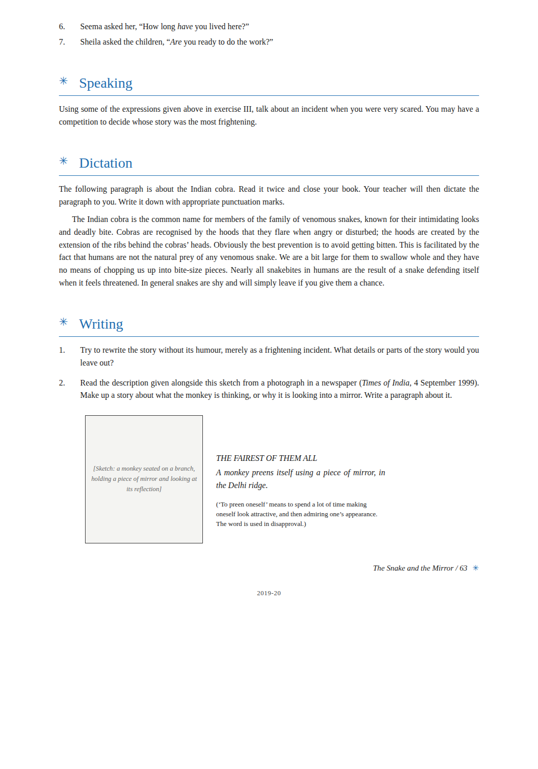Seema asked her, “How long have you lived here?”
Sheila asked the children, “Are you ready to do the work?”
Speaking
Using some of the expressions given above in exercise III, talk about an incident when you were very scared. You may have a competition to decide whose story was the most frightening.
Dictation
The following paragraph is about the Indian cobra. Read it twice and close your book. Your teacher will then dictate the paragraph to you. Write it down with appropriate punctuation marks.
The Indian cobra is the common name for members of the family of venomous snakes, known for their intimidating looks and deadly bite. Cobras are recognised by the hoods that they flare when angry or disturbed; the hoods are created by the extension of the ribs behind the cobras’ heads. Obviously the best prevention is to avoid getting bitten. This is facilitated by the fact that humans are not the natural prey of any venomous snake. We are a bit large for them to swallow whole and they have no means of chopping us up into bite-size pieces. Nearly all snakebites in humans are the result of a snake defending itself when it feels threatened. In general snakes are shy and will simply leave if you give them a chance.
Writing
Try to rewrite the story without its humour, merely as a frightening incident. What details or parts of the story would you leave out?
Read the description given alongside this sketch from a photograph in a newspaper (Times of India, 4 September 1999). Make up a story about what the monkey is thinking, or why it is looking into a mirror. Write a paragraph about it.
[Sketch: a monkey seated on a branch, holding a piece of mirror and looking at its reflection]
THE FAIREST OF THEM ALL
A monkey preens itself using a piece of mirror, in the Delhi ridge.
(‘To preen oneself’ means to spend a lot of time making oneself look attractive, and then admiring one’s appearance. The word is used in disapproval.)
The Snake and the Mirror / 63 ✳
2019-20